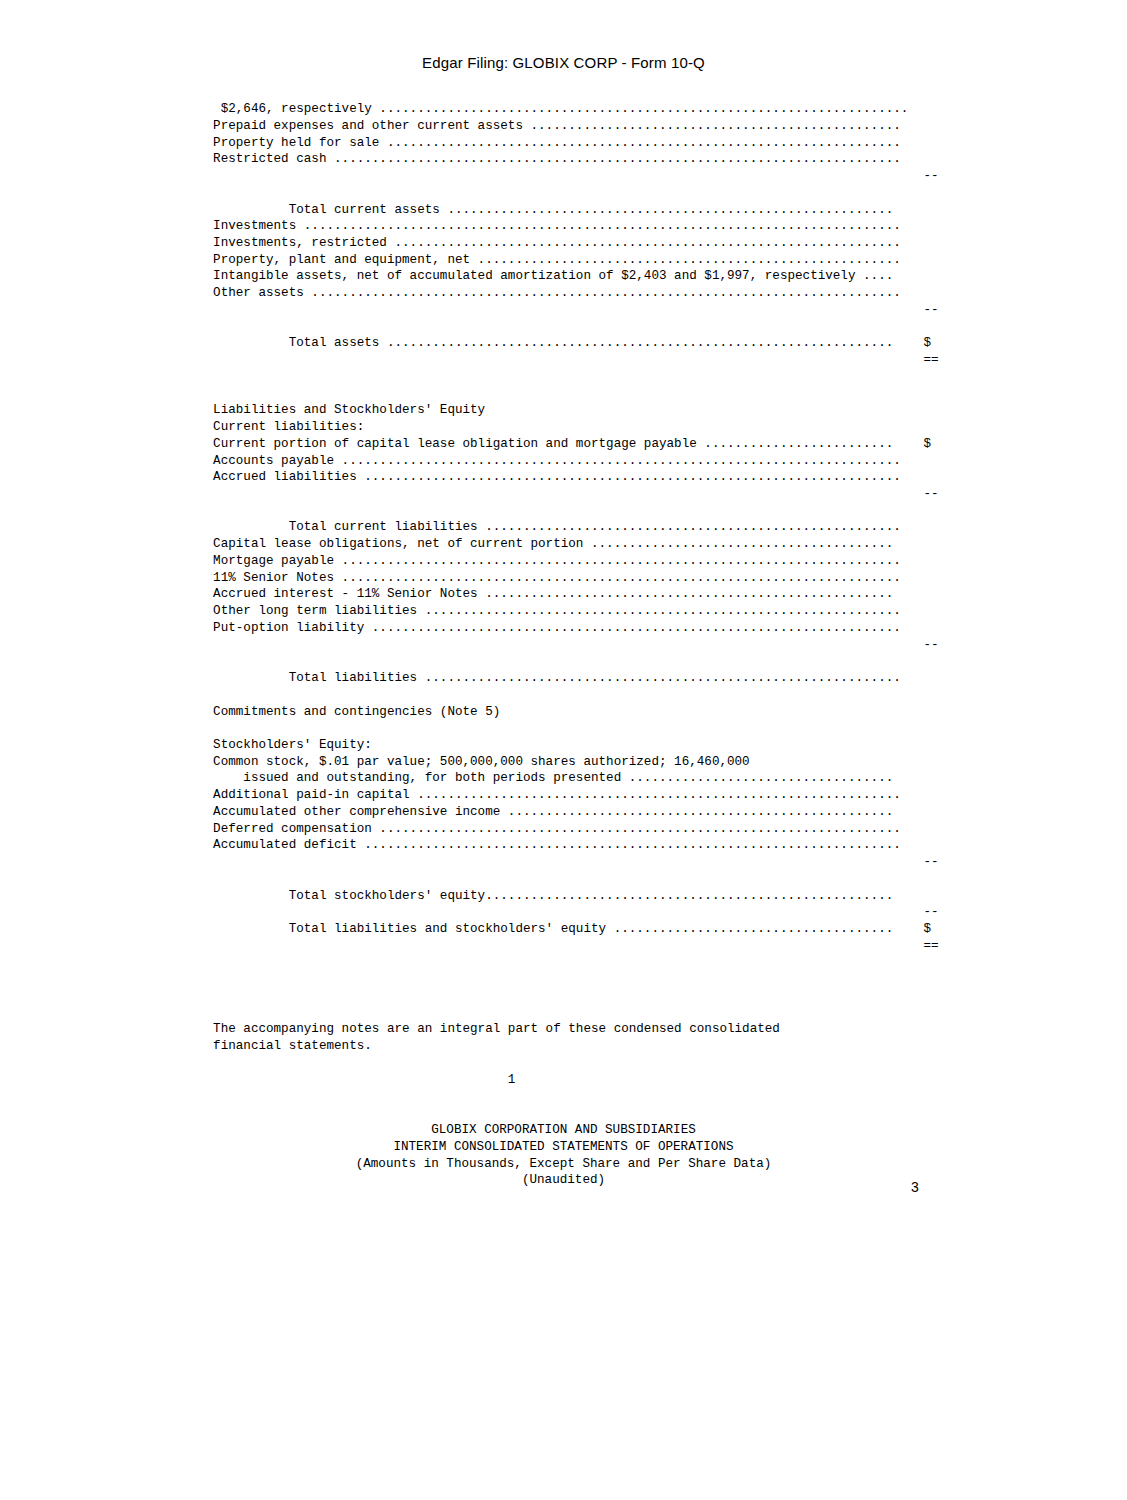Edgar Filing: GLOBIX CORP - Form 10-Q
 $2,646, respectively ......................................................................
Prepaid expenses and other current assets .................................................
Property held for sale ....................................................................
Restricted cash ...........................................................................
                                                                                              --

          Total current assets ...........................................................
Investments ...............................................................................
Investments, restricted ...................................................................
Property, plant and equipment, net ........................................................
Intangible assets, net of accumulated amortization of $2,403 and $1,997, respectively ....
Other assets ..............................................................................
                                                                                              --

          Total assets ...................................................................    $
                                                                                              ==


Liabilities and Stockholders' Equity
Current liabilities:
Current portion of capital lease obligation and mortgage payable .........................    $
Accounts payable ..........................................................................
Accrued liabilities .......................................................................
                                                                                              --

          Total current liabilities .......................................................
Capital lease obligations, net of current portion ........................................
Mortgage payable ..........................................................................
11% Senior Notes ..........................................................................
Accrued interest - 11% Senior Notes ......................................................
Other long term liabilities ...............................................................
Put-option liability ......................................................................
                                                                                              --

          Total liabilities ...............................................................

Commitments and contingencies (Note 5)

Stockholders' Equity:
Common stock, $.01 par value; 500,000,000 shares authorized; 16,460,000
    issued and outstanding, for both periods presented ...................................
Additional paid-in capital ................................................................
Accumulated other comprehensive income ...................................................
Deferred compensation .....................................................................
Accumulated deficit .......................................................................
                                                                                              --

          Total stockholders' equity......................................................
                                                                                              --
          Total liabilities and stockholders' equity .....................................    $
                                                                                              ==




The accompanying notes are an integral part of these condensed consolidated
financial statements.

                                       1
GLOBIX CORPORATION AND SUBSIDIARIES
INTERIM CONSOLIDATED STATEMENTS OF OPERATIONS
(Amounts in Thousands, Except Share and Per Share Data)
(Unaudited)
3